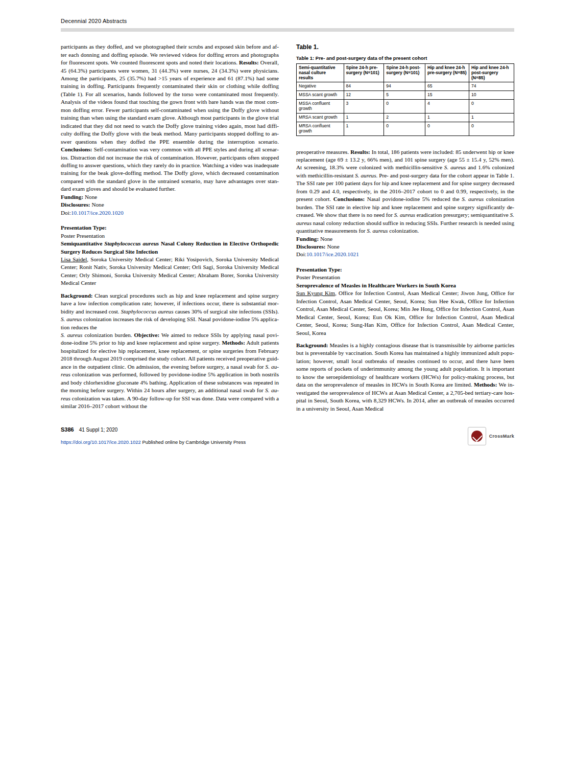Decennial 2020 Abstracts
participants as they doffed, and we photographed their scrubs and exposed skin before and after each donning and doffing episode. We reviewed videos for doffing errors and photographs for fluorescent spots. We counted fluorescent spots and noted their locations. Results: Overall, 45 (64.3%) participants were women, 31 (44.3%) were nurses, 24 (34.3%) were physicians. Among the participants, 25 (35.7%) had >15 years of experience and 61 (87.1%) had some training in doffing. Participants frequently contaminated their skin or clothing while doffing (Table 1). For all scenarios, hands followed by the torso were contaminated most frequently. Analysis of the videos found that touching the gown front with bare hands was the most common doffing error. Fewer participants self-contaminated when using the Doffy glove without training than when using the standard exam glove. Although most participants in the glove trial indicated that they did not need to watch the Doffy glove training video again, most had difficulty doffing the Doffy glove with the beak method. Many participants stopped doffing to answer questions when they doffed the PPE ensemble during the interruption scenario. Conclusions: Self-contamination was very common with all PPE styles and during all scenarios. Distraction did not increase the risk of contamination. However, participants often stopped doffing to answer questions, which they rarely do in practice. Watching a video was inadequate training for the beak glove-doffing method. The Doffy glove, which decreased contamination compared with the standard glove in the untrained scenario, may have advantages over standard exam gloves and should be evaluated further.
Funding: None
Disclosures: None
Doi:10.1017/ice.2020.1020
Presentation Type:
Poster Presentation
Semiquantitative Staphylococcus aureus Nasal Colony Reduction in Elective Orthopedic Surgery Reduces Surgical Site Infection
Lisa Saidel, Soroka University Medical Center; Riki Yosipovich, Soroka University Medical Center; Ronit Nativ, Soroka University Medical Center; Orli Sagi, Soroka University Medical Center; Orly Shimoni, Soroka University Medical Center; Abraham Borer, Soroka University Medical Center
Background: Clean surgical procedures such as hip and knee replacement and spine surgery have a low infection complication rate; however, if infections occur, there is substantial morbidity and increased cost. Staphylococcus aureus causes 30% of surgical site infections (SSIs). S. aureus colonization increases the risk of developing SSI. Nasal povidone-iodine 5% application reduces the
S. aureus colonization burden. Objective: We aimed to reduce SSIs by applying nasal povidone-iodine 5% prior to hip and knee replacement and spine surgery. Methods: Adult patients hospitalized for elective hip replacement, knee replacement, or spine surgeries from February 2018 through August 2019 comprised the study cohort. All patients received preoperative guidance in the outpatient clinic. On admission, the evening before surgery, a nasal swab for S. aureus colonization was performed, followed by povidone-iodine 5% application in both nostrils and body chlorhexidine gluconate 4% bathing. Application of these substances was repeated in the morning before surgery. Within 24 hours after surgery, an additional nasal swab for S. aureus colonization was taken. A 90-day follow-up for SSI was done. Data were compared with a similar 2016–2017 cohort without the
Table 1.
Table 1: Pre- and post-surgery data of the present cohort
| Semi-quantitative nasal culture results | Spine 24-h pre-surgery (N=101) | Spine 24-h post-surgery (N=101) | Hip and knee 24-h pre-surgery (N=85) | Hip and knee 24-h post-surgery (N=85) |
| --- | --- | --- | --- | --- |
| Negative | 84 | 94 | 65 | 74 |
| MSSA scant growth | 12 | 5 | 15 | 10 |
| MSSA confluent growth | 3 | 0 | 4 | 0 |
| MRSA scant growth | 1 | 2 | 1 | 1 |
| MRSA confluent growth | 1 | 0 | 0 | 0 |
preoperative measures. Results: In total, 186 patients were included: 85 underwent hip or knee replacement (age 69 ± 13.2 y, 66% men), and 101 spine surgery (age 55 ± 15.4 y, 52% men). At screening, 18.3% were colonized with methicillin-sensitive S. aureus and 1.6% colonized with methicillin-resistant S. aureus. Pre- and post-surgery data for the cohort appear in Table 1. The SSI rate per 100 patient days for hip and knee replacement and for spine surgery decreased from 0.29 and 4.0, respectively, in the 2016–2017 cohort to 0 and 0.99, respectively, in the present cohort. Conclusions: Nasal povidone-iodine 5% reduced the S. aureus colonization burden. The SSI rate in elective hip and knee replacement and spine surgery significantly decreased. We show that there is no need for S. aureus eradication presurgery; semiquantitative S. aureus nasal colony reduction should suffice in reducing SSIs. Further research is needed using quantitative measurements for S. aureus colonization.
Funding: None
Disclosures: None
Doi:10.1017/ice.2020.1021
Presentation Type:
Poster Presentation
Seroprevalence of Measles in Healthcare Workers in South Korea
Sun Kyung Kim, Office for Infection Control, Asan Medical Center; Jiwon Jung, Office for Infection Control, Asan Medical Center, Seoul, Korea; Sun Hee Kwak, Office for Infection Control, Asan Medical Center, Seoul, Korea; Min Jee Hong, Office for Infection Control, Asan Medical Center, Seoul, Korea; Eun Ok Kim, Office for Infection Control, Asan Medical Center, Seoul, Korea; Sung-Han Kim, Office for Infection Control, Asan Medical Center, Seoul, Korea
Background: Measles is a highly contagious disease that is transmissible by airborne particles but is preventable by vaccination. South Korea has maintained a highly immunized adult population; however, small local outbreaks of measles continued to occur, and there have been some reports of pockets of underimmunity among the young adult population. It is important to know the seroepidemiology of healthcare workers (HCWs) for policy-making process, but data on the seroprevalence of measles in HCWs in South Korea are limited. Methods: We investigated the seroprevalence of HCWs at Asan Medical Center, a 2,705-bed tertiary-care hospital in Seoul, South Korea, with 8,329 HCWs. In 2014, after an outbreak of measles occurred in a university in Seoul, Asan Medical
S38641 Suppl 1; 2020
https://doi.org/10.1017/ice.2020.1022 Published online by Cambridge University Press
CrossMark